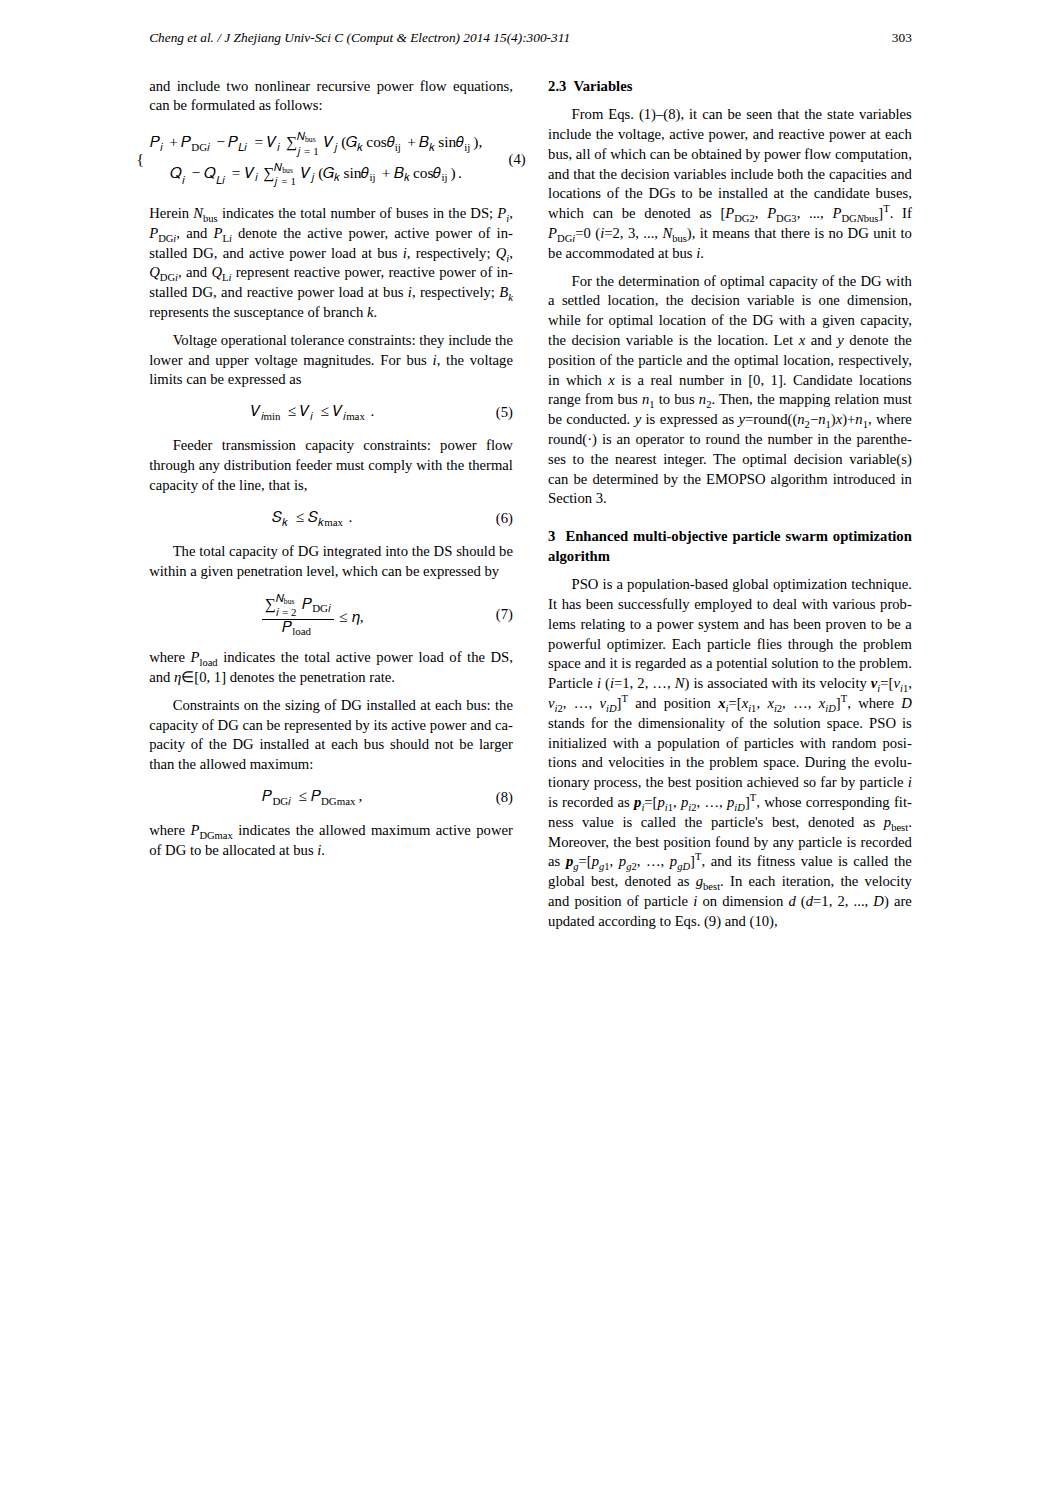Cheng et al. / J Zhejiang Univ-Sci C (Comput & Electron) 2014 15(4):300-311 303
and include two nonlinear recursive power flow equations, can be formulated as follows:
{ Pi + PDGi − PLi = Vi ∑ j=1 Nbus Vj ( Gk cos θij + Bk sin θij ) , Qi − QLi = Vi ∑ j=1 Nbus Vj ( Gk sin θij + Bk cos θij ) .
(4)
Herein Nbus indicates the total number of buses in the DS; Pi, PDGi, and PLi denote the active power, active power of installed DG, and active power load at bus i, respectively; Qi, QDGi, and QLi represent reactive power, reactive power of installed DG, and reactive power load at bus i, respectively; Bk represents the susceptance of branch k.
Voltage operational tolerance constraints: they include the lower and upper voltage magnitudes. For bus i, the voltage limits can be expressed as
Vimin ≤ Vi ≤ Vimax .
(5)
Feeder transmission capacity constraints: power flow through any distribution feeder must comply with the thermal capacity of the line, that is,
Sk ≤ Skmax .
(6)
The total capacity of DG integrated into the DS should be within a given penetration level, which can be expressed by
∑ i=2 Nbus PDGi Pload ≤ η ,
(7)
where Pload indicates the total active power load of the DS, and η∈[0, 1] denotes the penetration rate.
Constraints on the sizing of DG installed at each bus: the capacity of DG can be represented by its active power and capacity of the DG installed at each bus should not be larger than the allowed maximum:
PDGi ≤ PDGmax ,
(8)
where PDGmax indicates the allowed maximum active power of DG to be allocated at bus i.
2.3 Variables
From Eqs. (1)–(8), it can be seen that the state variables include the voltage, active power, and reactive power at each bus, all of which can be obtained by power flow computation, and that the decision variables include both the capacities and locations of the DGs to be installed at the candidate buses, which can be denoted as [PDG2, PDG3, ..., PDGNbus]T. If PDGi=0 (i=2, 3, ..., Nbus), it means that there is no DG unit to be accommodated at bus i.
For the determination of optimal capacity of the DG with a settled location, the decision variable is one dimension, while for optimal location of the DG with a given capacity, the decision variable is the location. Let x and y denote the position of the particle and the optimal location, respectively, in which x is a real number in [0, 1]. Candidate locations range from bus n1 to bus n2. Then, the mapping relation must be conducted. y is expressed as y=round((n2−n1)x)+n1, where round(·) is an operator to round the number in the parentheses to the nearest integer. The optimal decision variable(s) can be determined by the EMOPSO algorithm introduced in Section 3.
3 Enhanced multi-objective particle swarm optimization algorithm
PSO is a population-based global optimization technique. It has been successfully employed to deal with various problems relating to a power system and has been proven to be a powerful optimizer. Each particle flies through the problem space and it is regarded as a potential solution to the problem. Particle i (i=1, 2, …, N) is associated with its velocity vi=[vi1, vi2, …, viD]T and position xi=[xi1, xi2, …, xiD]T, where D stands for the dimensionality of the solution space. PSO is initialized with a population of particles with random positions and velocities in the problem space. During the evolutionary process, the best position achieved so far by particle i is recorded as pi=[pi1, pi2, …, piD]T, whose corresponding fitness value is called the particle's best, denoted as pbest. Moreover, the best position found by any particle is recorded as pg=[pg1, pg2, …, pgD]T, and its fitness value is called the global best, denoted as gbest. In each iteration, the velocity and position of particle i on dimension d (d=1, 2, ..., D) are updated according to Eqs. (9) and (10),